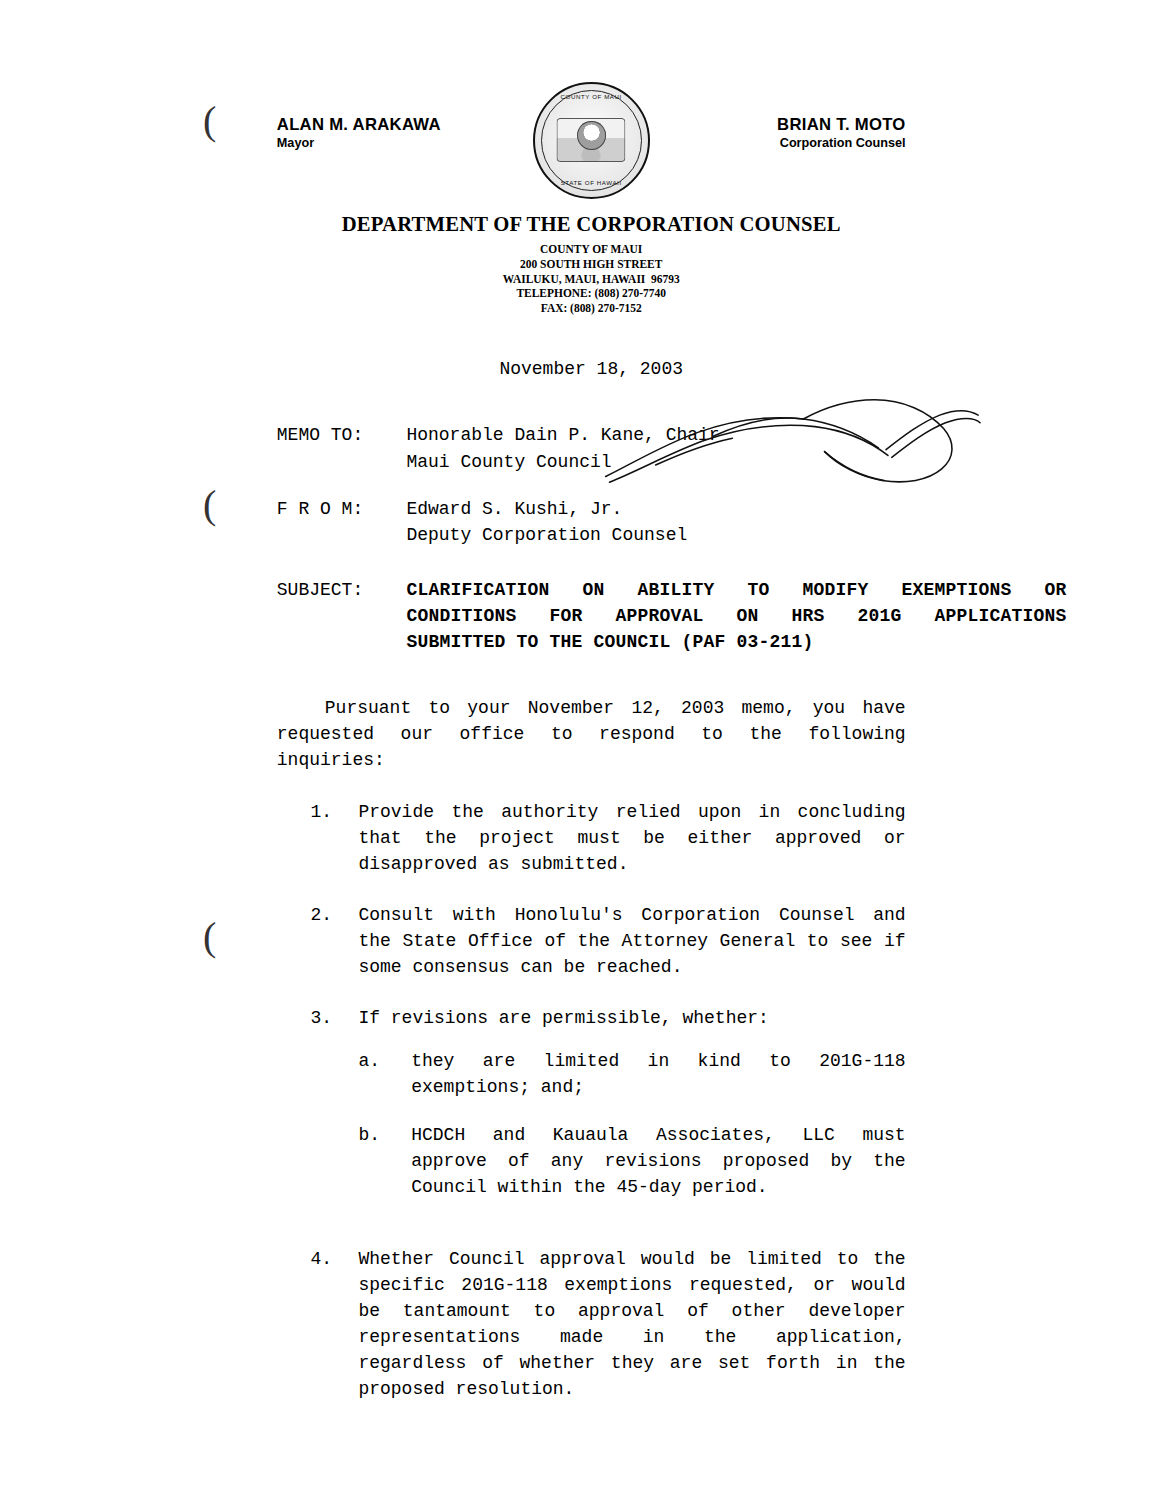(
(
(
ALAN M. ARAKAWA
Mayor
COUNTY OF MAUI
STATE OF HAWAII
BRIAN T. MOTO
Corporation Counsel
DEPARTMENT OF THE CORPORATION COUNSEL
COUNTY OF MAUI
200 SOUTH HIGH STREET
WAILUKU, MAUI, HAWAII 96793
TELEPHONE: (808) 270-7740
FAX: (808) 270-7152
November 18, 2003
MEMO TO:
Honorable Dain P. Kane, Chair
Maui County Council
F R O M:
Edward S. Kushi, Jr.
Deputy Corporation Counsel
SUBJECT:
CLARIFICATION ON ABILITY TO MODIFY EXEMPTIONS OR CONDITIONS FOR APPROVAL ON HRS 201G APPLICATIONS SUBMITTED TO THE COUNCIL (PAF 03-211)
Pursuant to your November 12, 2003 memo, you have requested our office to respond to the following inquiries:
1.
Provide the authority relied upon in concluding that the project must be either approved or disapproved as submitted.
2.
Consult with Honolulu's Corporation Counsel and the State Office of the Attorney General to see if some consensus can be reached.
3.
If revisions are permissible, whether:
a.
they are limited in kind to 201G-118 exemptions; and;
b.
HCDCH and Kauaula Associates, LLC must approve of any revisions proposed by the Council within the 45-day period.
4.
Whether Council approval would be limited to the specific 201G-118 exemptions requested, or would be tantamount to approval of other developer representations made in the application, regardless of whether they are set forth in the proposed resolution.